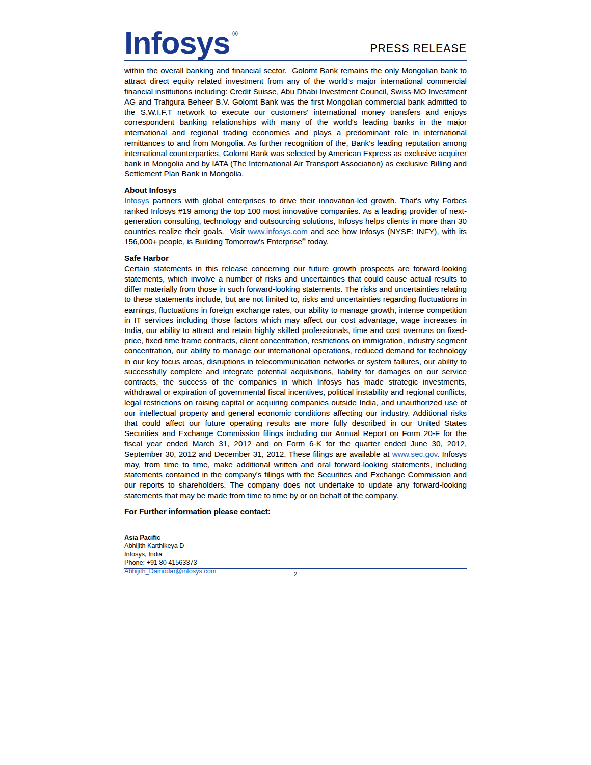Infosys®
PRESS RELEASE
within the overall banking and financial sector. Golomt Bank remains the only Mongolian bank to attract direct equity related investment from any of the world's major international commercial financial institutions including: Credit Suisse, Abu Dhabi Investment Council, Swiss-MO Investment AG and Trafigura Beheer B.V. Golomt Bank was the first Mongolian commercial bank admitted to the S.W.I.F.T network to execute our customers' international money transfers and enjoys correspondent banking relationships with many of the world's leading banks in the major international and regional trading economies and plays a predominant role in international remittances to and from Mongolia. As further recognition of the, Bank's leading reputation among international counterparties, Golomt Bank was selected by American Express as exclusive acquirer bank in Mongolia and by IATA (The International Air Transport Association) as exclusive Billing and Settlement Plan Bank in Mongolia.
About Infosys
Infosys partners with global enterprises to drive their innovation-led growth. That's why Forbes ranked Infosys #19 among the top 100 most innovative companies. As a leading provider of next-generation consulting, technology and outsourcing solutions, Infosys helps clients in more than 30 countries realize their goals. Visit www.infosys.com and see how Infosys (NYSE: INFY), with its 156,000+ people, is Building Tomorrow's Enterprise® today.
Safe Harbor
Certain statements in this release concerning our future growth prospects are forward-looking statements, which involve a number of risks and uncertainties that could cause actual results to differ materially from those in such forward-looking statements. The risks and uncertainties relating to these statements include, but are not limited to, risks and uncertainties regarding fluctuations in earnings, fluctuations in foreign exchange rates, our ability to manage growth, intense competition in IT services including those factors which may affect our cost advantage, wage increases in India, our ability to attract and retain highly skilled professionals, time and cost overruns on fixed-price, fixed-time frame contracts, client concentration, restrictions on immigration, industry segment concentration, our ability to manage our international operations, reduced demand for technology in our key focus areas, disruptions in telecommunication networks or system failures, our ability to successfully complete and integrate potential acquisitions, liability for damages on our service contracts, the success of the companies in which Infosys has made strategic investments, withdrawal or expiration of governmental fiscal incentives, political instability and regional conflicts, legal restrictions on raising capital or acquiring companies outside India, and unauthorized use of our intellectual property and general economic conditions affecting our industry. Additional risks that could affect our future operating results are more fully described in our United States Securities and Exchange Commission filings including our Annual Report on Form 20-F for the fiscal year ended March 31, 2012 and on Form 6-K for the quarter ended June 30, 2012, September 30, 2012 and December 31, 2012. These filings are available at www.sec.gov. Infosys may, from time to time, make additional written and oral forward-looking statements, including statements contained in the company's filings with the Securities and Exchange Commission and our reports to shareholders. The company does not undertake to update any forward-looking statements that may be made from time to time by or on behalf of the company.
For Further information please contact:
Asia Pacific
Abhijith Karthikeya D
Infosys, India
Phone: +91 80 41563373
Abhijith_Damodar@infosys.com
2